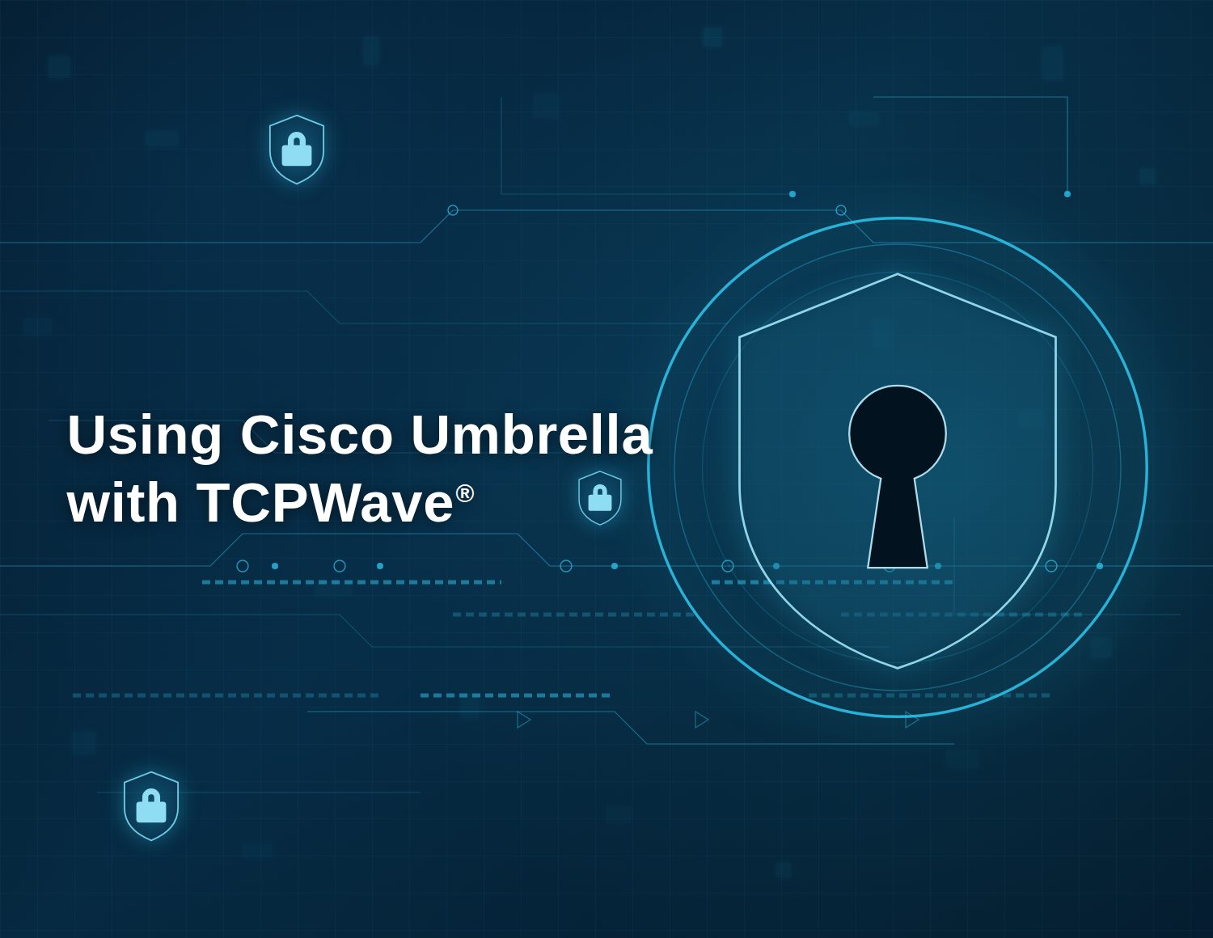Using Cisco Umbrella with TCPWave®